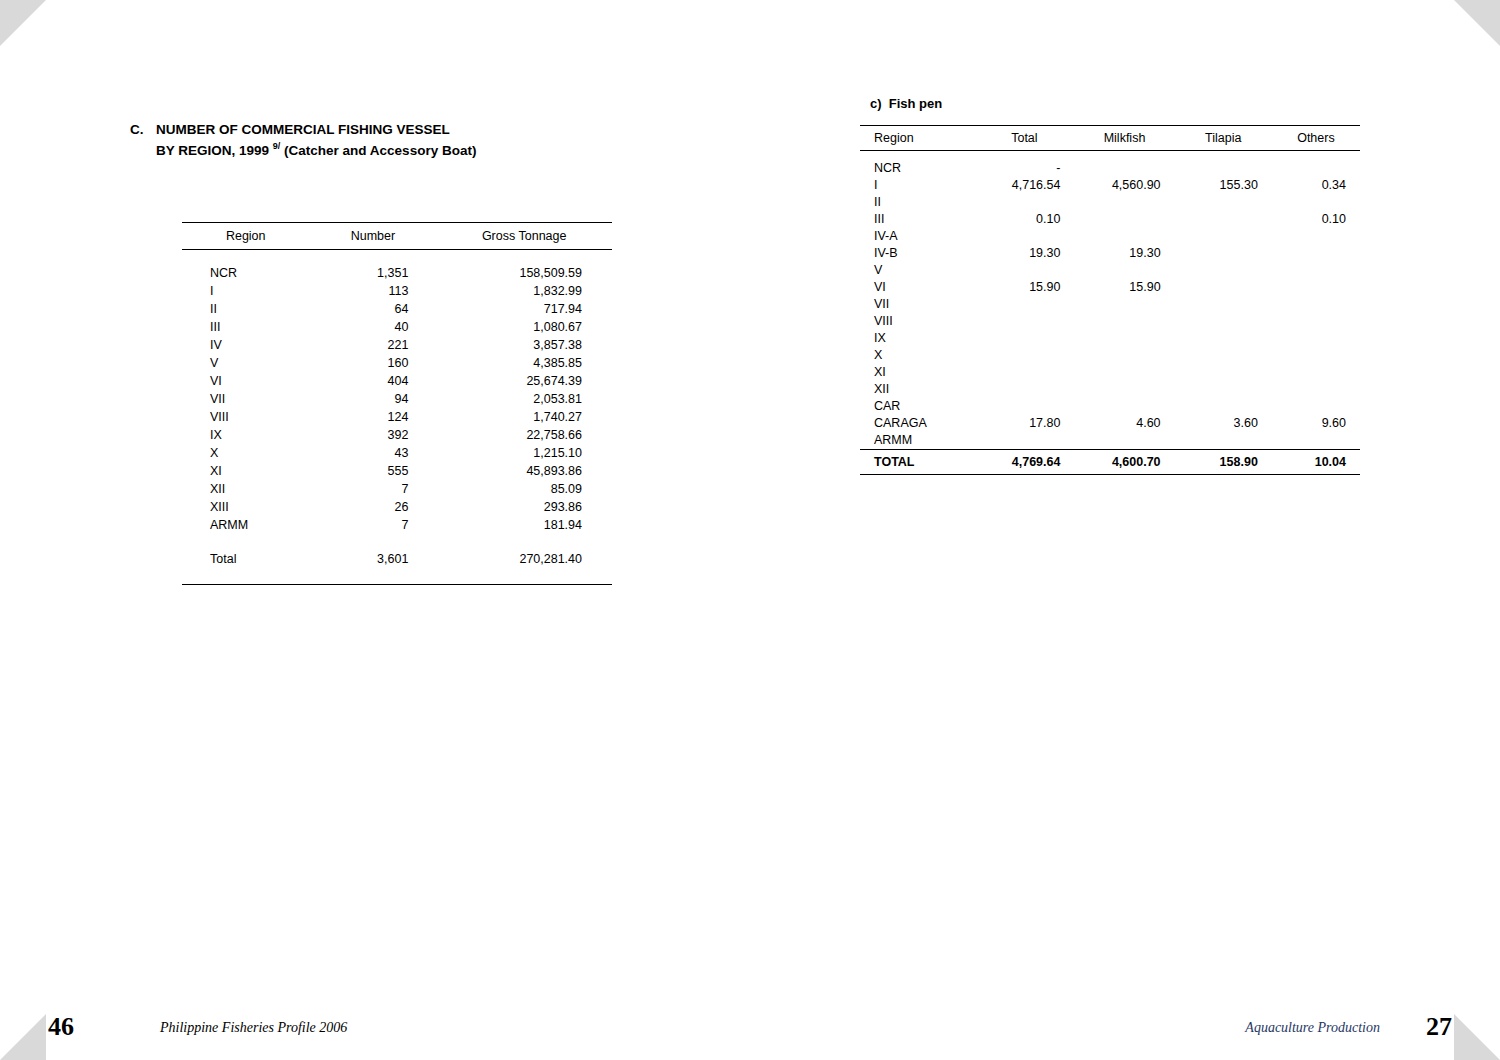C. NUMBER OF COMMERCIAL FISHING VESSEL
BY REGION, 1999 9/ (Catcher and Accessory Boat)
| Region | Number | Gross Tonnage |
| --- | --- | --- |
| NCR | 1,351 | 158,509.59 |
| I | 113 | 1,832.99 |
| II | 64 | 717.94 |
| III | 40 | 1,080.67 |
| IV | 221 | 3,857.38 |
| V | 160 | 4,385.85 |
| VI | 404 | 25,674.39 |
| VII | 94 | 2,053.81 |
| VIII | 124 | 1,740.27 |
| IX | 392 | 22,758.66 |
| X | 43 | 1,215.10 |
| XI | 555 | 45,893.86 |
| XII | 7 | 85.09 |
| XIII | 26 | 293.86 |
| ARMM | 7 | 181.94 |
| Total | 3,601 | 270,281.40 |
c) Fish pen
| Region | Total | Milkfish | Tilapia | Others |
| --- | --- | --- | --- | --- |
| NCR | - | | | |
| I | 4,716.54 | 4,560.90 | 155.30 | 0.34 |
| II | | | | |
| III | 0.10 | | | 0.10 |
| IV-A | | | | |
| IV-B | 19.30 | 19.30 | | |
| V | | | | |
| VI | 15.90 | 15.90 | | |
| VII | | | | |
| VIII | | | | |
| IX | | | | |
| X | | | | |
| XI | | | | |
| XII | | | | |
| CAR | | | | |
| CARAGA | 17.80 | 4.60 | 3.60 | 9.60 |
| ARMM | | | | |
| TOTAL | 4,769.64 | 4,600.70 | 158.90 | 10.04 |
46
Philippine Fisheries Profile 2006
Aquaculture Production
27